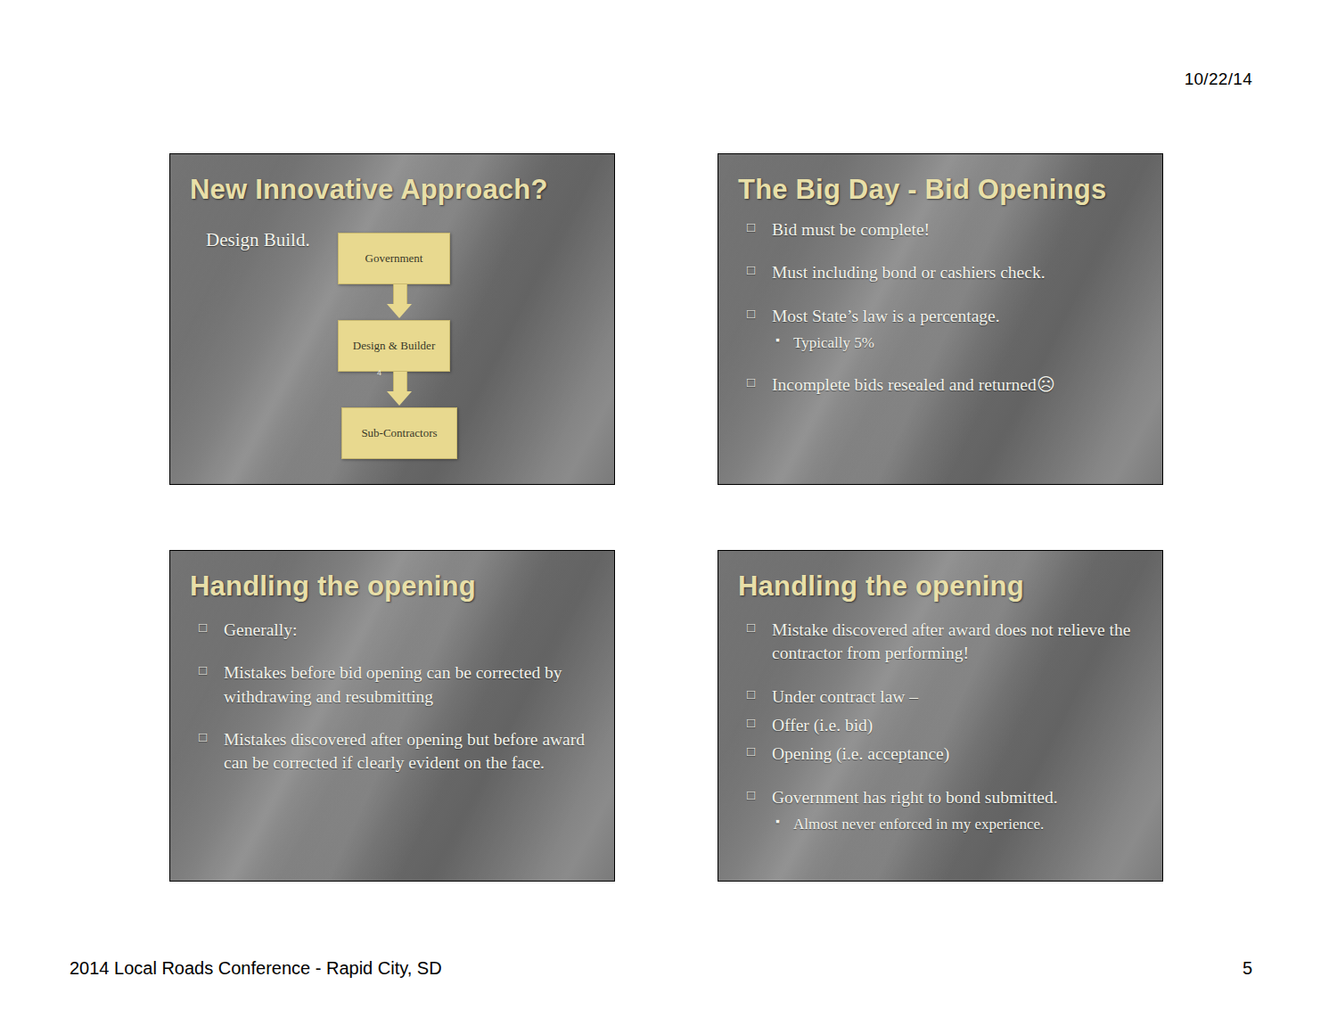10/22/14
New Innovative Approach?
Design Build.
Government
Design & Builder
4
Sub-Contractors
The Big Day - Bid Openings
Bid must be complete!
Must including bond or cashiers check.
Most State’s law is a percentage.
Typically 5%
Incomplete bids resealed and returned☹
Handling the opening
Generally:
Mistakes before bid opening can be corrected by withdrawing and resubmitting
Mistakes discovered after opening but before award can be corrected if clearly evident on the face.
Handling the opening
Mistake discovered after award does not relieve the contractor from performing!
Under contract law –
Offer (i.e. bid)
Opening (i.e. acceptance)
Government has right to bond submitted.
Almost never enforced in my experience.
2014 Local Roads Conference - Rapid City, SD
5